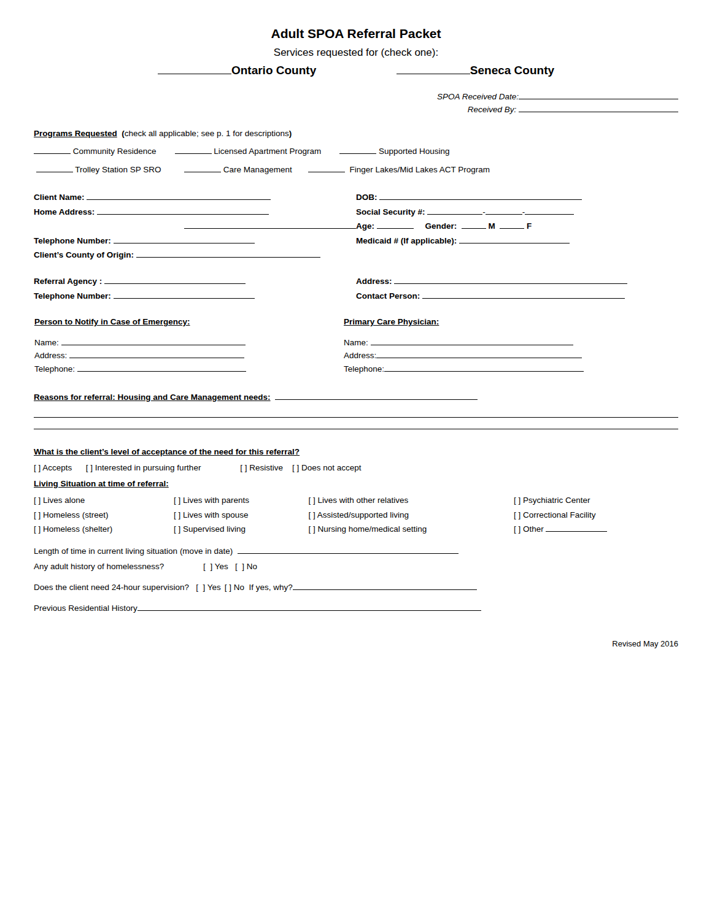Adult SPOA Referral Packet
Services requested for (check one):
Ontario County Seneca County
SPOA Received Date:
Received By:
Programs Requested (check all applicable; see p. 1 for descriptions)
Community Residence Licensed Apartment Program Supported Housing
Trolley Station SP SRO Care Management Finger Lakes/Mid Lakes ACT Program
| Client Name: | DOB: |
| Home Address: | Social Security #: - - |
| | Age: Gender: M F |
| Telephone Number: | Medicaid # (If applicable): |
| Client’s County of Origin: |
| Referral Agency : | Address: |
| Telephone Number: | Contact Person: |
| Person to Notify in Case of Emergency: | Primary Care Physician: |
| Name: | Name: |
| Address: | Address: |
| Telephone: | Telephone: |
Reasons for referral: Housing and Care Management needs:
What is the client’s level of acceptance of the need for this referral?
[ ] Accepts [ ] Interested in pursuing further [ ] Resistive [ ] Does not accept
Living Situation at time of referral:
| [ ] Lives alone | [ ] Lives with parents | [ ] Lives with other relatives | [ ] Psychiatric Center |
| [ ] Homeless (street) | [ ] Lives with spouse | [ ] Assisted/supported living | [ ] Correctional Facility |
| [ ] Homeless (shelter) | [ ] Supervised living | [ ] Nursing home/medical setting | [ ] Other |
Length of time in current living situation (move in date)
Any adult history of homelessness? [ ] Yes [ ] No
Does the client need 24-hour supervision? [ ] Yes [ ] No If yes, why?
Previous Residential History
Revised May 2016